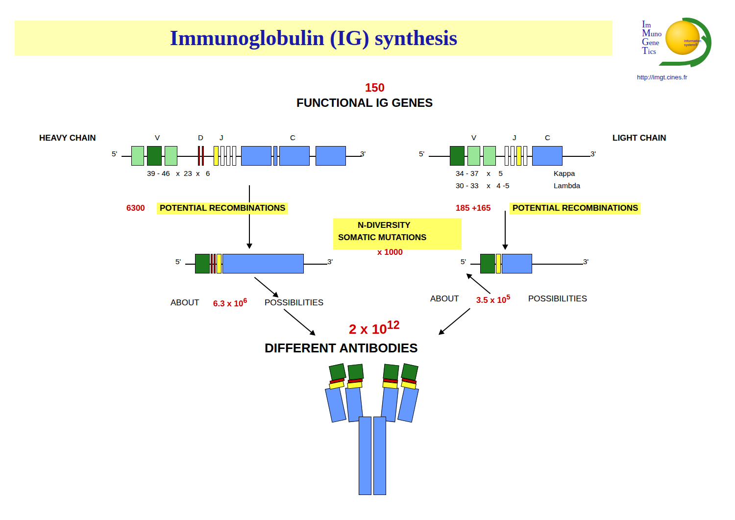Immunoglobulin (IG) synthesis
Im
Muno
Gene
Tics
Information
system®
http://imgt.cines.fr
150
FUNCTIONAL IG GENES
HEAVY CHAIN
LIGHT CHAIN
5'
3'
V
D
J
C
39 - 46 x 23 x 6
5'
3'
V
J
C
34 - 37 x 5
30 - 33 x 4 -5
Kappa
Lambda
6300
POTENTIAL RECOMBINATIONS
185 +165
POTENTIAL RECOMBINATIONS
N-DIVERSITY
SOMATIC MUTATIONS
x 1000
5'
3'
5'
3'
ABOUT
6.3 x 106
POSSIBILITIES
ABOUT
3.5 x 105
POSSIBILITIES
2 x 1012
DIFFERENT ANTIBODIES